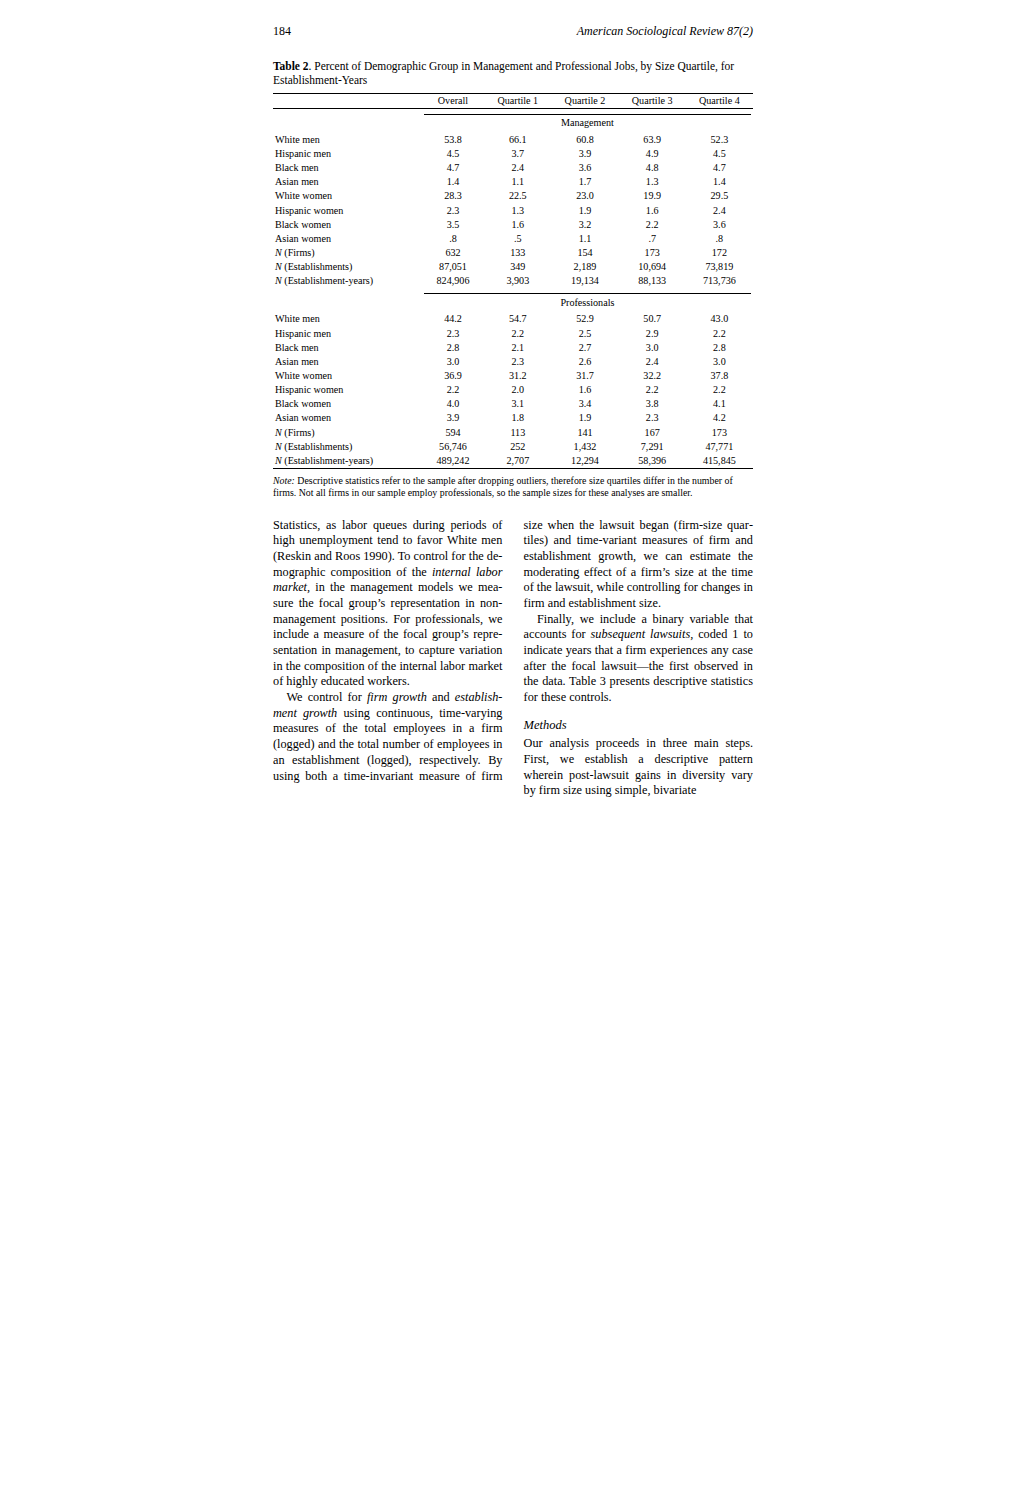184 American Sociological Review 87(2)
Table 2. Percent of Demographic Group in Management and Professional Jobs, by Size Quartile, for Establishment-Years
| | Overall | Quartile 1 | Quartile 2 | Quartile 3 | Quartile 4 |
| --- | --- | --- | --- | --- | --- |
| | Management |
| White men | 53.8 | 66.1 | 60.8 | 63.9 | 52.3 |
| Hispanic men | 4.5 | 3.7 | 3.9 | 4.9 | 4.5 |
| Black men | 4.7 | 2.4 | 3.6 | 4.8 | 4.7 |
| Asian men | 1.4 | 1.1 | 1.7 | 1.3 | 1.4 |
| White women | 28.3 | 22.5 | 23.0 | 19.9 | 29.5 |
| Hispanic women | 2.3 | 1.3 | 1.9 | 1.6 | 2.4 |
| Black women | 3.5 | 1.6 | 3.2 | 2.2 | 3.6 |
| Asian women | .8 | .5 | 1.1 | .7 | .8 |
| N (Firms) | 632 | 133 | 154 | 173 | 172 |
| N (Establishments) | 87,051 | 349 | 2,189 | 10,694 | 73,819 |
| N (Establishment-years) | 824,906 | 3,903 | 19,134 | 88,133 | 713,736 |
| | Professionals |
| White men | 44.2 | 54.7 | 52.9 | 50.7 | 43.0 |
| Hispanic men | 2.3 | 2.2 | 2.5 | 2.9 | 2.2 |
| Black men | 2.8 | 2.1 | 2.7 | 3.0 | 2.8 |
| Asian men | 3.0 | 2.3 | 2.6 | 2.4 | 3.0 |
| White women | 36.9 | 31.2 | 31.7 | 32.2 | 37.8 |
| Hispanic women | 2.2 | 2.0 | 1.6 | 2.2 | 2.2 |
| Black women | 4.0 | 3.1 | 3.4 | 3.8 | 4.1 |
| Asian women | 3.9 | 1.8 | 1.9 | 2.3 | 4.2 |
| N (Firms) | 594 | 113 | 141 | 167 | 173 |
| N (Establishments) | 56,746 | 252 | 1,432 | 7,291 | 47,771 |
| N (Establishment-years) | 489,242 | 2,707 | 12,294 | 58,396 | 415,845 |
Note: Descriptive statistics refer to the sample after dropping outliers, therefore size quartiles differ in the number of firms. Not all firms in our sample employ professionals, so the sample sizes for these analyses are smaller.
Statistics, as labor queues during periods of high unemployment tend to favor White men (Reskin and Roos 1990). To control for the demographic composition of the internal labor market, in the management models we measure the focal group’s representation in non-management positions. For professionals, we include a measure of the focal group’s representation in management, to capture variation in the composition of the internal labor market of highly educated workers.
We control for firm growth and establishment growth using continuous, time-varying measures of the total employees in a firm (logged) and the total number of employees in an establishment (logged), respectively. By using both a time-invariant measure of firm size when the lawsuit began (firm-size quartiles) and time-variant measures of firm and establishment growth, we can estimate the moderating effect of a firm’s size at the time of the lawsuit, while controlling for changes in firm and establishment size.
Finally, we include a binary variable that accounts for subsequent lawsuits, coded 1 to indicate years that a firm experiences any case after the focal lawsuit—the first observed in the data. Table 3 presents descriptive statistics for these controls.
Methods
Our analysis proceeds in three main steps. First, we establish a descriptive pattern wherein post-lawsuit gains in diversity vary by firm size using simple, bivariate